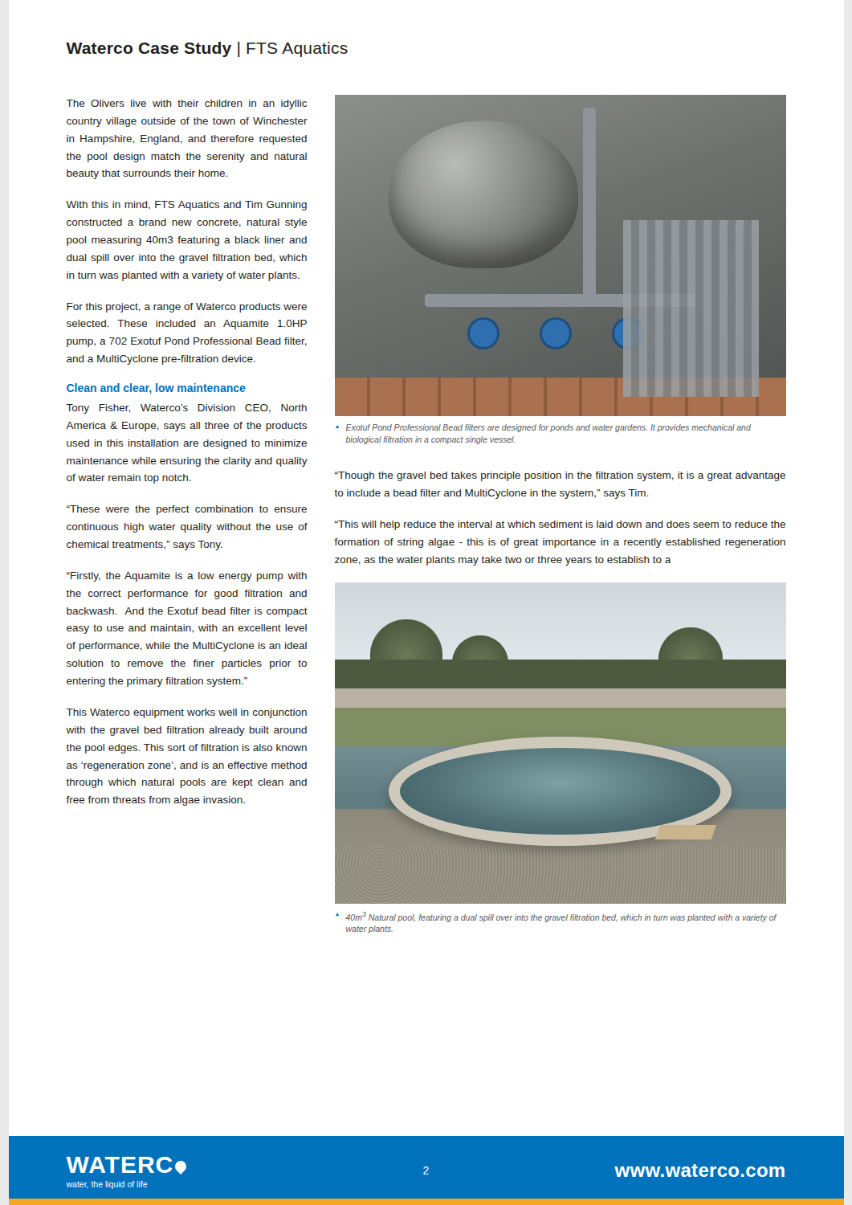Waterco Case Study|FTS Aquatics
The Olivers live with their children in an idyllic country village outside of the town of Winchester in Hampshire, England, and therefore requested the pool design match the serenity and natural beauty that surrounds their home.
With this in mind, FTS Aquatics and Tim Gunning constructed a brand new concrete, natural style pool measuring 40m3 featuring a black liner and dual spill over into the gravel filtration bed, which in turn was planted with a variety of water plants.
For this project, a range of Waterco products were selected. These included an Aquamite 1.0HP pump, a 702 Exotuf Pond Professional Bead filter, and a MultiCyclone pre-filtration device.
Clean and clear, low maintenance
Tony Fisher, Waterco’s Division CEO, North America & Europe, says all three of the products used in this installation are designed to minimize maintenance while ensuring the clarity and quality of water remain top notch.
“These were the perfect combination to ensure continuous high water quality without the use of chemical treatments,” says Tony.
“Firstly, the Aquamite is a low energy pump with the correct performance for good filtration and backwash. And the Exotuf bead filter is compact easy to use and maintain, with an excellent level of performance, while the MultiCyclone is an ideal solution to remove the finer particles prior to entering the primary filtration system.”
This Waterco equipment works well in conjunction with the gravel bed filtration already built around the pool edges. This sort of filtration is also known as ‘regeneration zone’, and is an effective method through which natural pools are kept clean and free from threats from algae invasion.
Exotuf Pond Professional Bead filters are designed for ponds and water gardens. It provides mechanical and biological filtration in a compact single vessel.
“Though the gravel bed takes principle position in the filtration system, it is a great advantage to include a bead filter and MultiCyclone in the system,” says Tim.
“This will help reduce the interval at which sediment is laid down and does seem to reduce the formation of string algae - this is of great importance in a recently established regeneration zone, as the water plants may take two or three years to establish to a
40m3 Natural pool, featuring a dual spill over into the gravel filtration bed, which in turn was planted with a variety of water plants.
WATERC water, the liquid of life
2 www.waterco.com